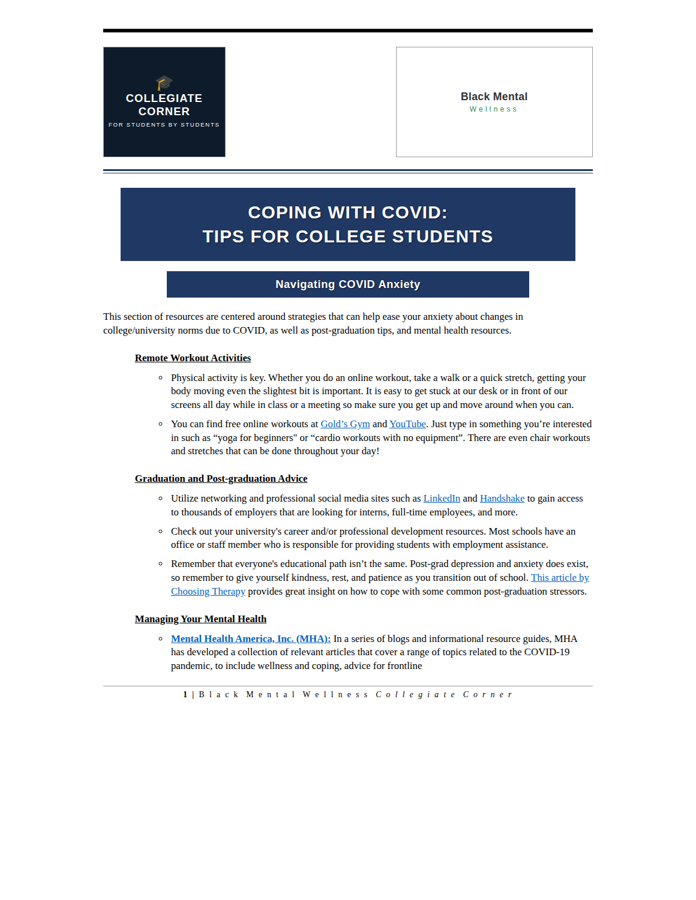🎓
COLLEGIATE
CORNER
FOR STUDENTS BY STUDENTS
Black Mental
Wellness
COPING WITH COVID:
TIPS FOR COLLEGE STUDENTS
Navigating COVID Anxiety
This section of resources are centered around strategies that can help ease your anxiety about changes in college/university norms due to COVID, as well as post-graduation tips, and mental health resources.
Remote Workout Activities
Physical activity is key. Whether you do an online workout, take a walk or a quick stretch, getting your body moving even the slightest bit is important. It is easy to get stuck at our desk or in front of our screens all day while in class or a meeting so make sure you get up and move around when you can.
You can find free online workouts at Gold’s Gym and YouTube. Just type in something you’re interested in such as “yoga for beginners" or “cardio workouts with no equipment”. There are even chair workouts and stretches that can be done throughout your day!
Graduation and Post-graduation Advice
Utilize networking and professional social media sites such as LinkedIn and Handshake to gain access to thousands of employers that are looking for interns, full-time employees, and more.
Check out your university's career and/or professional development resources. Most schools have an office or staff member who is responsible for providing students with employment assistance.
Remember that everyone's educational path isn’t the same. Post-grad depression and anxiety does exist, so remember to give yourself kindness, rest, and patience as you transition out of school. This article by Choosing Therapy provides great insight on how to cope with some common post-graduation stressors.
Managing Your Mental Health
Mental Health America, Inc. (MHA): In a series of blogs and informational resource guides, MHA has developed a collection of relevant articles that cover a range of topics related to the COVID-19 pandemic, to include wellness and coping, advice for frontline
1 | B l a c k M e n t a l W e l l n e s s C o l l e g i a t e C o r n e r